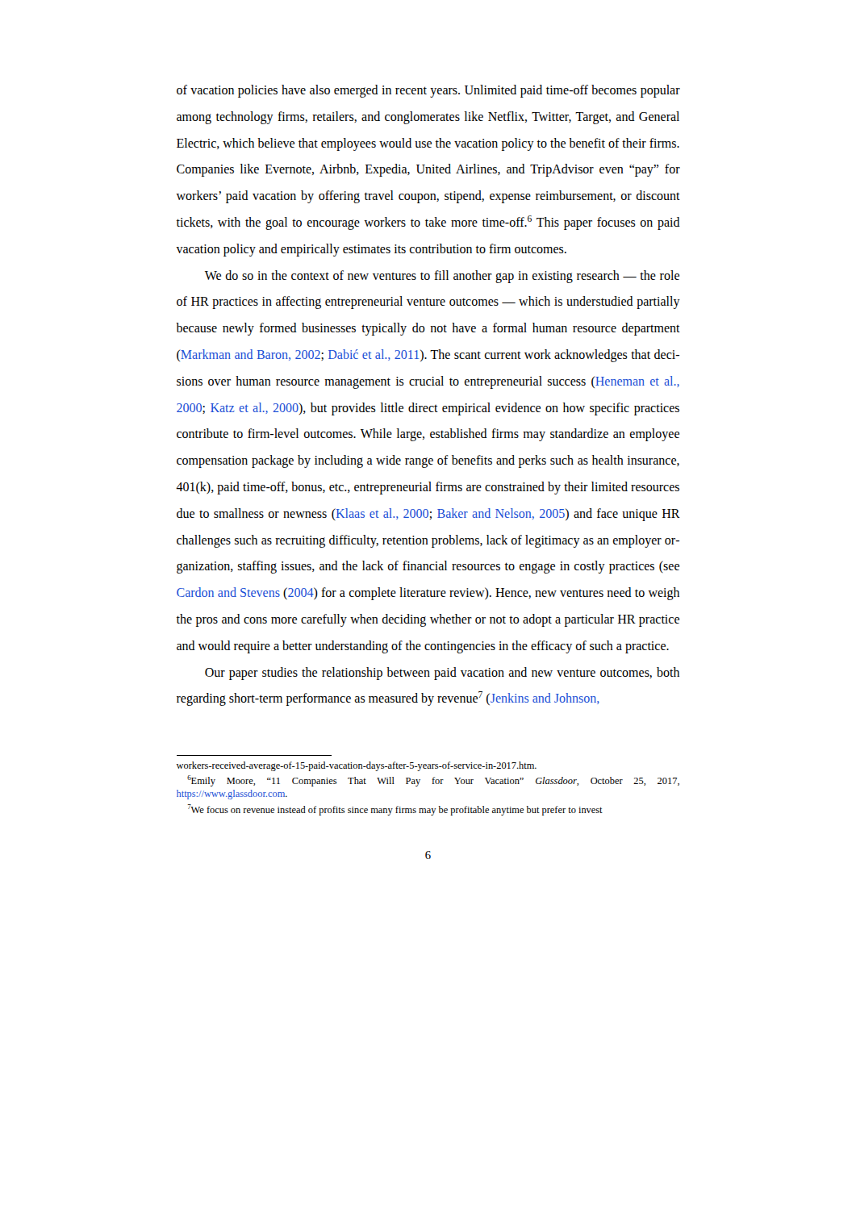of vacation policies have also emerged in recent years. Unlimited paid time-off becomes popular among technology firms, retailers, and conglomerates like Netflix, Twitter, Target, and General Electric, which believe that employees would use the vacation policy to the benefit of their firms. Companies like Evernote, Airbnb, Expedia, United Airlines, and TripAdvisor even “pay” for workers’ paid vacation by offering travel coupon, stipend, expense reimbursement, or discount tickets, with the goal to encourage workers to take more time-off.6 This paper focuses on paid vacation policy and empirically estimates its contribution to firm outcomes.
We do so in the context of new ventures to fill another gap in existing research — the role of HR practices in affecting entrepreneurial venture outcomes — which is understudied partially because newly formed businesses typically do not have a formal human resource department (Markman and Baron, 2002; Dabić et al., 2011). The scant current work acknowledges that decisions over human resource management is crucial to entrepreneurial success (Heneman et al., 2000; Katz et al., 2000), but provides little direct empirical evidence on how specific practices contribute to firm-level outcomes. While large, established firms may standardize an employee compensation package by including a wide range of benefits and perks such as health insurance, 401(k), paid time-off, bonus, etc., entrepreneurial firms are constrained by their limited resources due to smallness or newness (Klaas et al., 2000; Baker and Nelson, 2005) and face unique HR challenges such as recruiting difficulty, retention problems, lack of legitimacy as an employer organization, staffing issues, and the lack of financial resources to engage in costly practices (see Cardon and Stevens (2004) for a complete literature review). Hence, new ventures need to weigh the pros and cons more carefully when deciding whether or not to adopt a particular HR practice and would require a better understanding of the contingencies in the efficacy of such a practice.
Our paper studies the relationship between paid vacation and new venture outcomes, both regarding short-term performance as measured by revenue7 (Jenkins and Johnson,
workers-received-average-of-15-paid-vacation-days-after-5-years-of-service-in-2017.htm.
6Emily Moore, “11 Companies That Will Pay for Your Vacation” Glassdoor, October 25, 2017, https://www.glassdoor.com.
7We focus on revenue instead of profits since many firms may be profitable anytime but prefer to invest
6